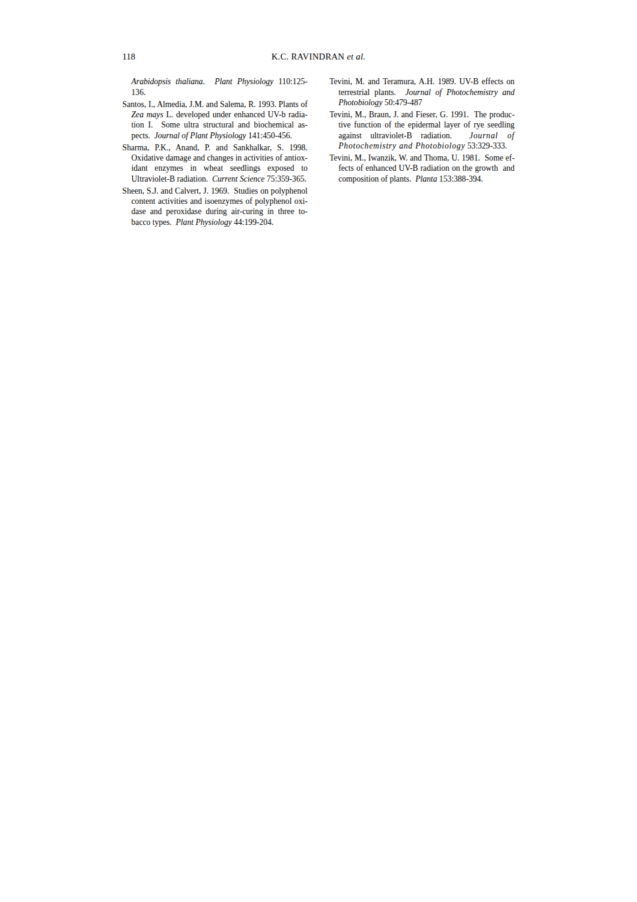118
K.C. RAVINDRAN et al.
Arabidopsis thaliana. Plant Physiology 110:125-136.
Santos, I., Almedia, J.M. and Salema, R. 1993. Plants of Zea mays L. developed under enhanced UV-b radiation I. Some ultra structural and biochemical aspects. Journal of Plant Physiology 141:450-456.
Sharma, P.K., Anand, P. and Sankhalkar, S. 1998. Oxidative damage and changes in activities of antioxidant enzymes in wheat seedlings exposed to Ultraviolet-B radiation. Current Science 75:359-365.
Sheen, S.J. and Calvert, J. 1969. Studies on polyphenol content activities and isoenzymes of polyphenol oxidase and peroxidase during air-curing in three tobacco types. Plant Physiology 44:199-204.
Tevini, M. and Teramura, A.H. 1989. UV-B effects on terrestrial plants. Journal of Photochemistry and Photobiology 50:479-487
Tevini, M., Braun, J. and Fieser, G. 1991. The productive function of the epidermal layer of rye seedling against ultraviolet-B radiation. Journal of Photochemistry and Photobiology 53:329-333.
Tevini, M., Iwanzik, W. and Thoma, U. 1981. Some effects of enhanced UV-B radiation on the growth and composition of plants. Planta 153:388-394.